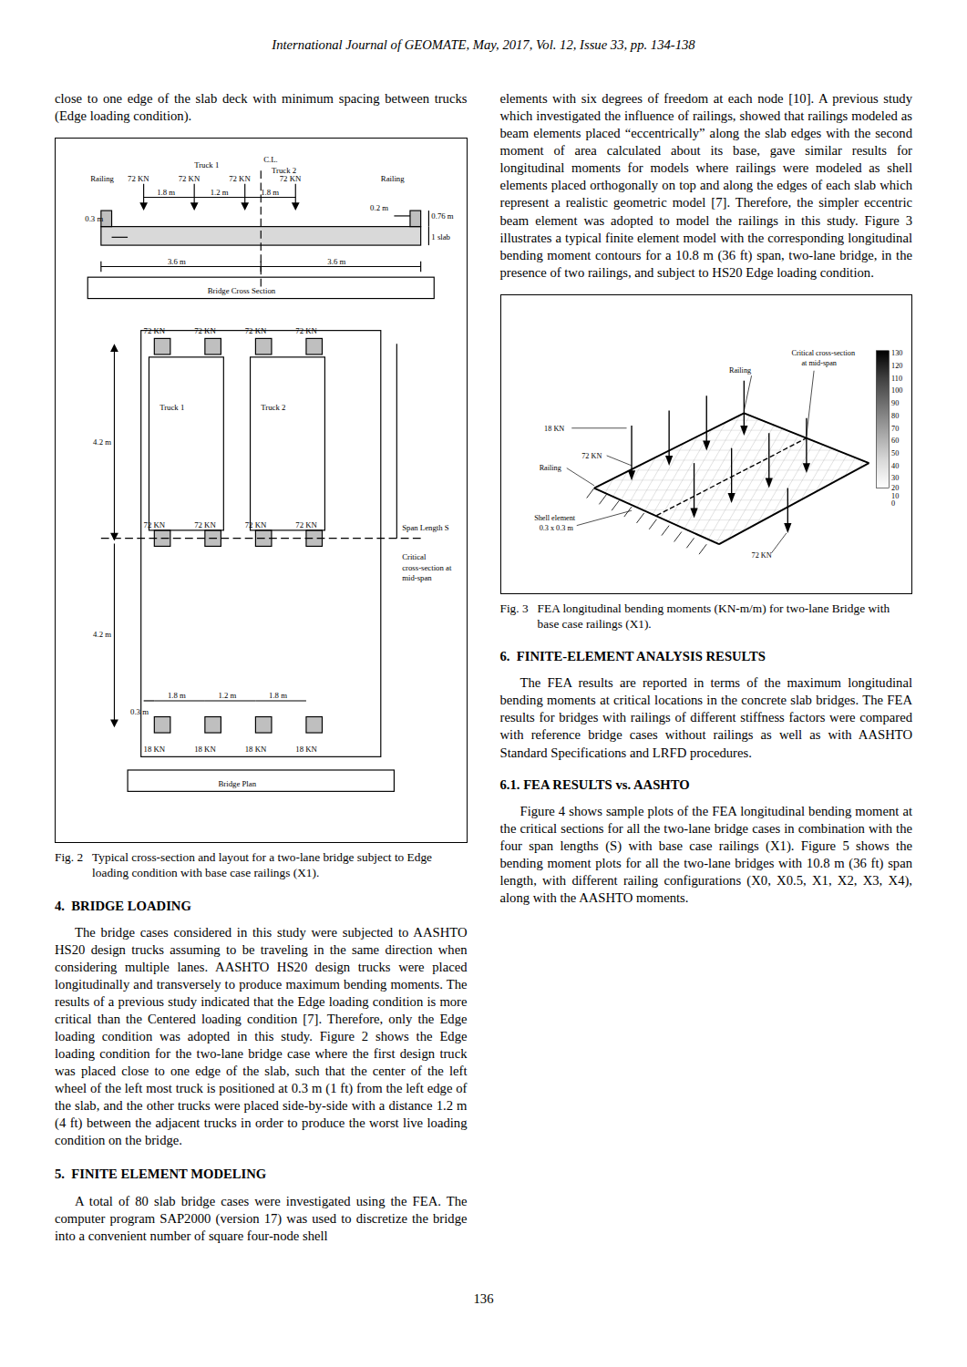International Journal of GEOMATE, May, 2017, Vol. 12, Issue 33, pp. 134-138
close to one edge of the slab deck with minimum spacing between trucks (Edge loading condition).
Railing Railing Truck 1 C.L. Truck 2 72 KN 72 KN 72 KN 72 KN 1.8 m 1.2 m 1.8 m 0.2 m 0.3 m 0.76 m 1 slab 3.6 m 3.6 m Bridge Cross Section 72 KN 72 KN 72 KN 72 KN 4.2 m 4.2 m Truck 1 Truck 2 72 KN 72 KN 72 KN 72 KN Span Length S Critical cross-section at mid-span 0.3 m 1.8 m 1.2 m 1.8 m 18 KN 18 KN 18 KN 18 KN Bridge Plan
Fig. 2 Typical cross-section and layout for a two-lane bridge subject to Edge loading condition with base case railings (X1).
4. BRIDGE LOADING
The bridge cases considered in this study were subjected to AASHTO HS20 design trucks assuming to be traveling in the same direction when considering multiple lanes. AASHTO HS20 design trucks were placed longitudinally and transversely to produce maximum bending moments. The results of a previous study indicated that the Edge loading condition is more critical than the Centered loading condition [7]. Therefore, only the Edge loading condition was adopted in this study. Figure 2 shows the Edge loading condition for the two-lane bridge case where the first design truck was placed close to one edge of the slab, such that the center of the left wheel of the left most truck is positioned at 0.3 m (1 ft) from the left edge of the slab, and the other trucks were placed side-by-side with a distance 1.2 m (4 ft) between the adjacent trucks in order to produce the worst live loading condition on the bridge.
5. FINITE ELEMENT MODELING
A total of 80 slab bridge cases were investigated using the FEA. The computer program SAP2000 (version 17) was used to discretize the bridge into a convenient number of square four-node shell
elements with six degrees of freedom at each node [10]. A previous study which investigated the influence of railings, showed that railings modeled as beam elements placed “eccentrically” along the slab edges with the second moment of area calculated about its base, gave similar results for longitudinal moments for models where railings were modeled as shell elements placed orthogonally on top and along the edges of each slab which represent a realistic geometric model [7]. Therefore, the simpler eccentric beam element was adopted to model the railings in this study. Figure 3 illustrates a typical finite element model with the corresponding longitudinal bending moment contours for a 10.8 m (36 ft) span, two-lane bridge, in the presence of two railings, and subject to HS20 Edge loading condition.
130 120 110 100 90 80 70 60 50 40 30 20 10 0 Railing Critical cross-section at mid-span 18 KN Railing 72 KN Shell element 0.3 x 0.3 m 72 KN
Fig. 3 FEA longitudinal bending moments (KN-m/m) for two-lane Bridge with base case railings (X1).
6. FINITE-ELEMENT ANALYSIS RESULTS
The FEA results are reported in terms of the maximum longitudinal bending moments at critical locations in the concrete slab bridges. The FEA results for bridges with railings of different stiffness factors were compared with reference bridge cases without railings as well as with AASHTO Standard Specifications and LRFD procedures.
6.1. FEA RESULTS vs. AASHTO
Figure 4 shows sample plots of the FEA longitudinal bending moment at the critical sections for all the two-lane bridge cases in combination with the four span lengths (S) with base case railings (X1). Figure 5 shows the bending moment plots for all the two-lane bridges with 10.8 m (36 ft) span length, with different railing configurations (X0, X0.5, X1, X2, X3, X4), along with the AASHTO moments.
136